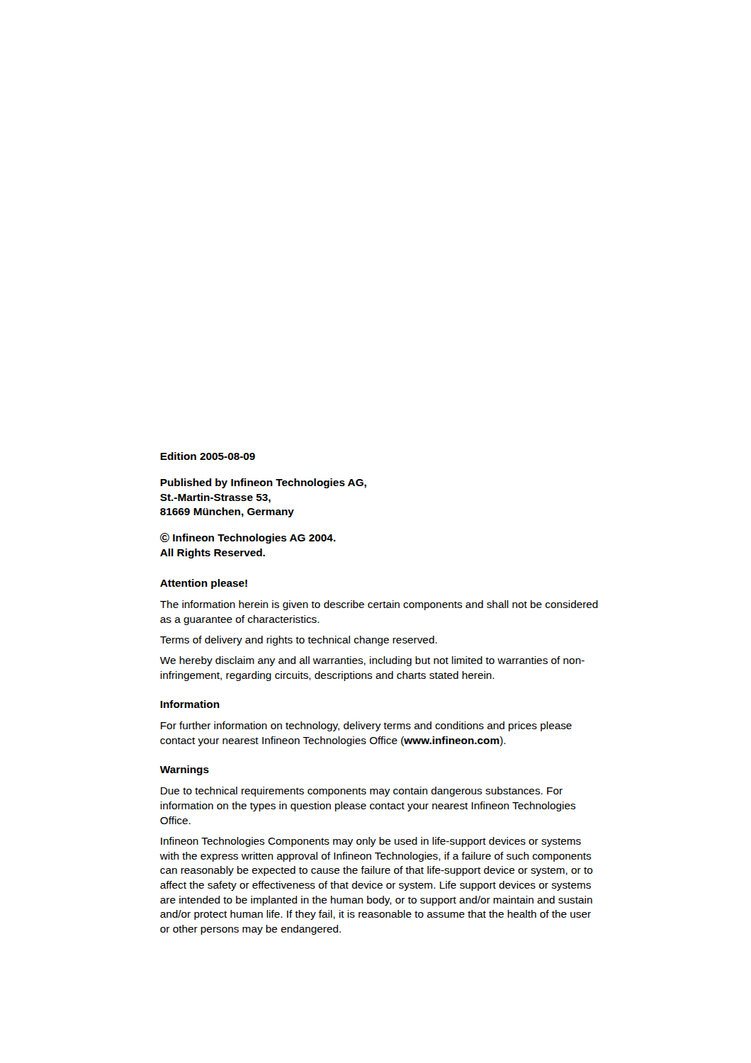Edition 2005-08-09
Published by Infineon Technologies AG, St.-Martin-Strasse 53, 81669 München, Germany
© Infineon Technologies AG 2004. All Rights Reserved.
Attention please!
The information herein is given to describe certain components and shall not be considered as a guarantee of characteristics.
Terms of delivery and rights to technical change reserved.
We hereby disclaim any and all warranties, including but not limited to warranties of non-infringement, regarding circuits, descriptions and charts stated herein.
Information
For further information on technology, delivery terms and conditions and prices please contact your nearest Infineon Technologies Office (www.infineon.com).
Warnings
Due to technical requirements components may contain dangerous substances. For information on the types in question please contact your nearest Infineon Technologies Office.
Infineon Technologies Components may only be used in life-support devices or systems with the express written approval of Infineon Technologies, if a failure of such components can reasonably be expected to cause the failure of that life-support device or system, or to affect the safety or effectiveness of that device or system. Life support devices or systems are intended to be implanted in the human body, or to support and/or maintain and sustain and/or protect human life. If they fail, it is reasonable to assume that the health of the user or other persons may be endangered.